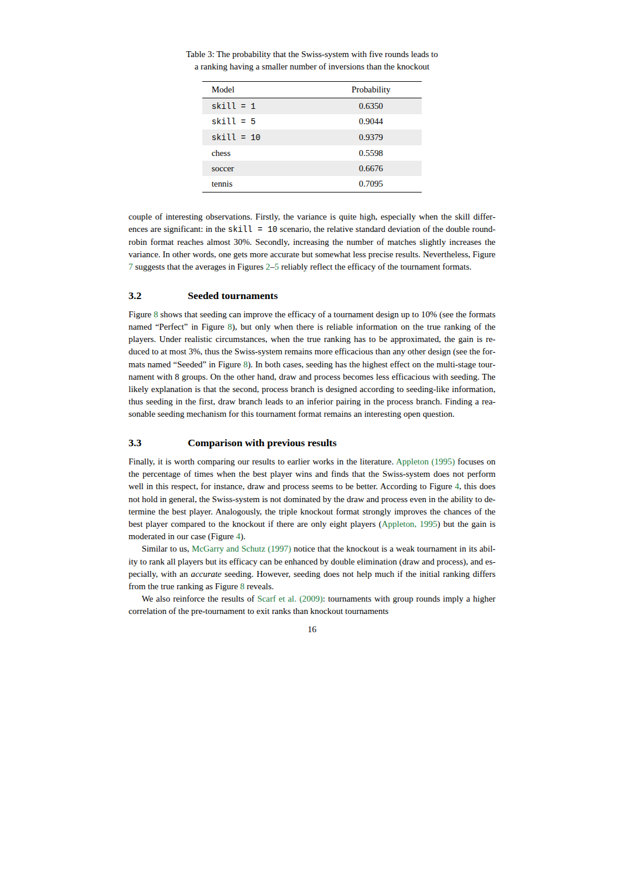Table 3: The probability that the Swiss-system with five rounds leads to
a ranking having a smaller number of inversions than the knockout
| Model | Probability |
| --- | --- |
| skill = 1 | 0.6350 |
| skill = 5 | 0.9044 |
| skill = 10 | 0.9379 |
| chess | 0.5598 |
| soccer | 0.6676 |
| tennis | 0.7095 |
couple of interesting observations. Firstly, the variance is quite high, especially when the skill differences are significant: in the skill = 10 scenario, the relative standard deviation of the double round-robin format reaches almost 30%. Secondly, increasing the number of matches slightly increases the variance. In other words, one gets more accurate but somewhat less precise results. Nevertheless, Figure 7 suggests that the averages in Figures 2–5 reliably reflect the efficacy of the tournament formats.
3.2 Seeded tournaments
Figure 8 shows that seeding can improve the efficacy of a tournament design up to 10% (see the formats named “Perfect” in Figure 8), but only when there is reliable information on the true ranking of the players. Under realistic circumstances, when the true ranking has to be approximated, the gain is reduced to at most 3%, thus the Swiss-system remains more efficacious than any other design (see the formats named “Seeded” in Figure 8). In both cases, seeding has the highest effect on the multi-stage tournament with 8 groups. On the other hand, draw and process becomes less efficacious with seeding. The likely explanation is that the second, process branch is designed according to seeding-like information, thus seeding in the first, draw branch leads to an inferior pairing in the process branch. Finding a reasonable seeding mechanism for this tournament format remains an interesting open question.
3.3 Comparison with previous results
Finally, it is worth comparing our results to earlier works in the literature. Appleton (1995) focuses on the percentage of times when the best player wins and finds that the Swiss-system does not perform well in this respect, for instance, draw and process seems to be better. According to Figure 4, this does not hold in general, the Swiss-system is not dominated by the draw and process even in the ability to determine the best player. Analogously, the triple knockout format strongly improves the chances of the best player compared to the knockout if there are only eight players (Appleton, 1995) but the gain is moderated in our case (Figure 4).
Similar to us, McGarry and Schutz (1997) notice that the knockout is a weak tournament in its ability to rank all players but its efficacy can be enhanced by double elimination (draw and process), and especially, with an accurate seeding. However, seeding does not help much if the initial ranking differs from the true ranking as Figure 8 reveals.
We also reinforce the results of Scarf et al. (2009): tournaments with group rounds imply a higher correlation of the pre-tournament to exit ranks than knockout tournaments
16